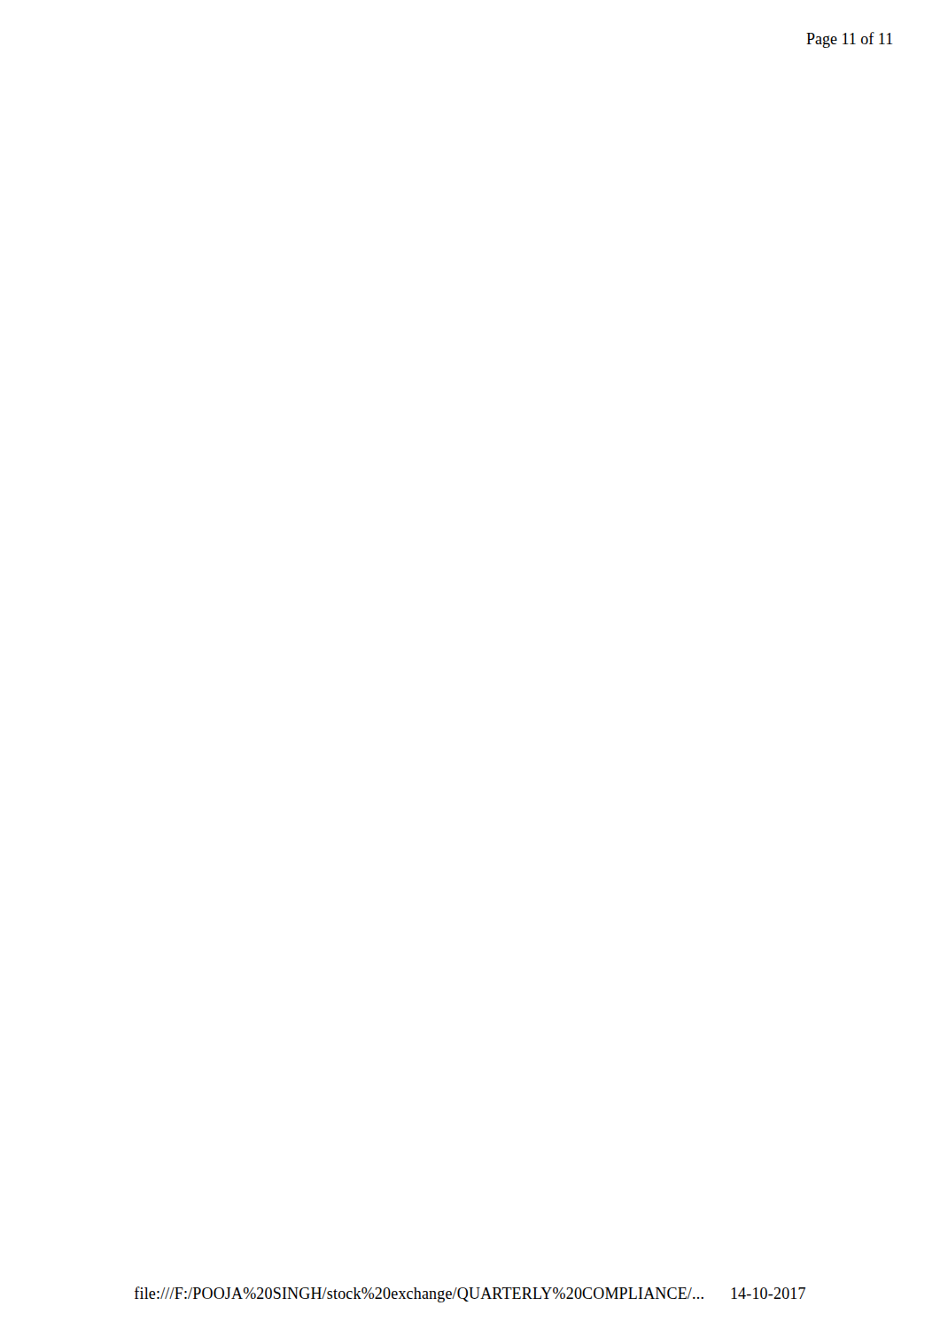Page 11 of 11
file:///F:/POOJA%20SINGH/stock%20exchange/QUARTERLY%20COMPLIANCE/... 14-10-2017